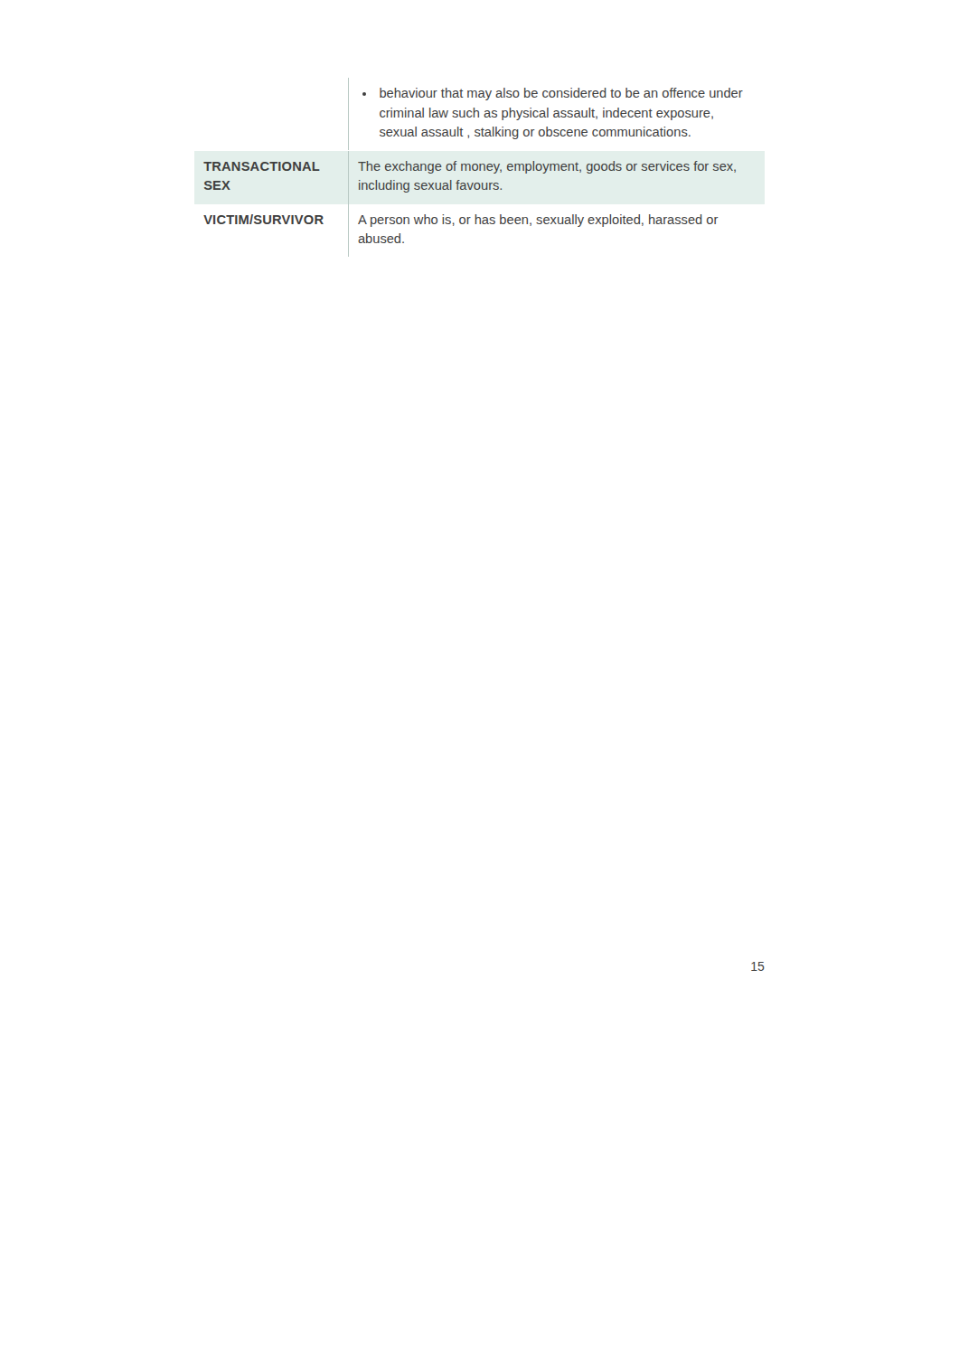| | behaviour that may also be considered to be an offence under criminal law such as physical assault, indecent exposure, sexual assault , stalking or obscene communications. |
| TRANSACTIONAL SEX | The exchange of money, employment, goods or services for sex, including sexual favours. |
| VICTIM/SURVIVOR | A person who is, or has been, sexually exploited, harassed or abused. |
15